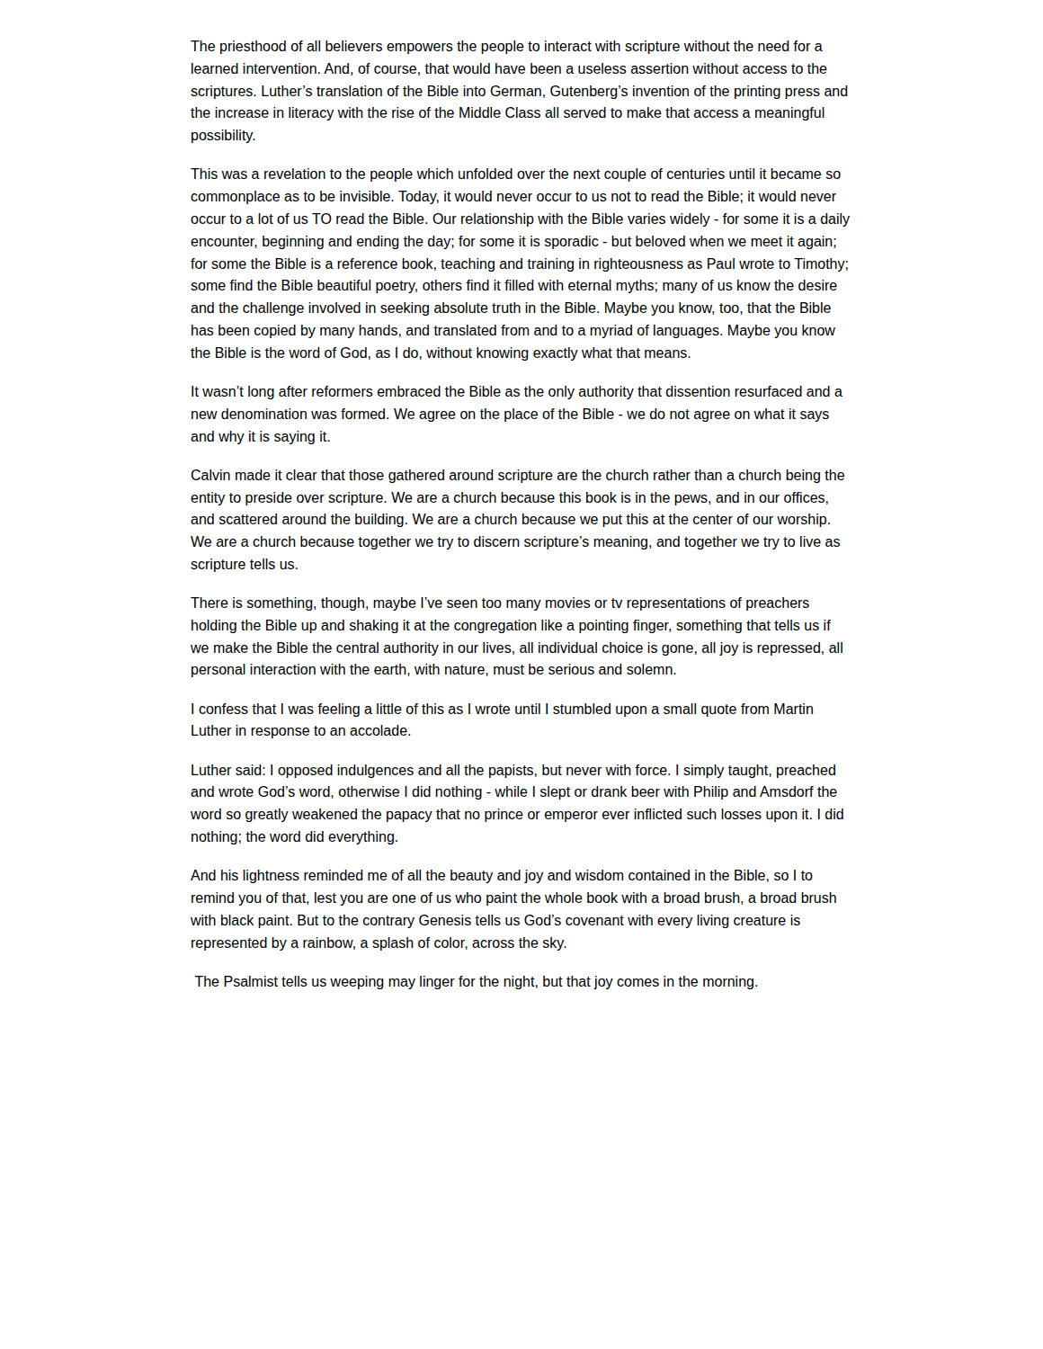The priesthood of all believers empowers the people to interact with scripture without the need for a learned intervention. And, of course, that would have been a useless assertion without access to the scriptures. Luther’s translation of the Bible into German, Gutenberg’s invention of the printing press and the increase in literacy with the rise of the Middle Class all served to make that access a meaningful possibility.
This was a revelation to the people which unfolded over the next couple of centuries until it became so commonplace as to be invisible. Today, it would never occur to us not to read the Bible; it would never occur to a lot of us TO read the Bible. Our relationship with the Bible varies widely - for some it is a daily encounter, beginning and ending the day; for some it is sporadic - but beloved when we meet it again; for some the Bible is a reference book, teaching and training in righteousness as Paul wrote to Timothy; some find the Bible beautiful poetry, others find it filled with eternal myths; many of us know the desire and the challenge involved in seeking absolute truth in the Bible. Maybe you know, too, that the Bible has been copied by many hands, and translated from and to a myriad of languages. Maybe you know the Bible is the word of God, as I do, without knowing exactly what that means.
It wasn’t long after reformers embraced the Bible as the only authority that dissention resurfaced and a new denomination was formed. We agree on the place of the Bible - we do not agree on what it says and why it is saying it.
Calvin made it clear that those gathered around scripture are the church rather than a church being the entity to preside over scripture. We are a church because this book is in the pews, and in our offices, and scattered around the building. We are a church because we put this at the center of our worship. We are a church because together we try to discern scripture’s meaning, and together we try to live as scripture tells us.
There is something, though, maybe I’ve seen too many movies or tv representations of preachers holding the Bible up and shaking it at the congregation like a pointing finger, something that tells us if we make the Bible the central authority in our lives, all individual choice is gone, all joy is repressed, all personal interaction with the earth, with nature, must be serious and solemn.
I confess that I was feeling a little of this as I wrote until I stumbled upon a small quote from Martin Luther in response to an accolade.
Luther said: I opposed indulgences and all the papists, but never with force. I simply taught, preached and wrote God’s word, otherwise I did nothing - while I slept or drank beer with Philip and Amsdorf the word so greatly weakened the papacy that no prince or emperor ever inflicted such losses upon it. I did nothing; the word did everything.
And his lightness reminded me of all the beauty and joy and wisdom contained in the Bible, so I to remind you of that, lest you are one of us who paint the whole book with a broad brush, a broad brush with black paint. But to the contrary Genesis tells us God’s covenant with every living creature is represented by a rainbow, a splash of color, across the sky.
The Psalmist tells us weeping may linger for the night, but that joy comes in the morning.